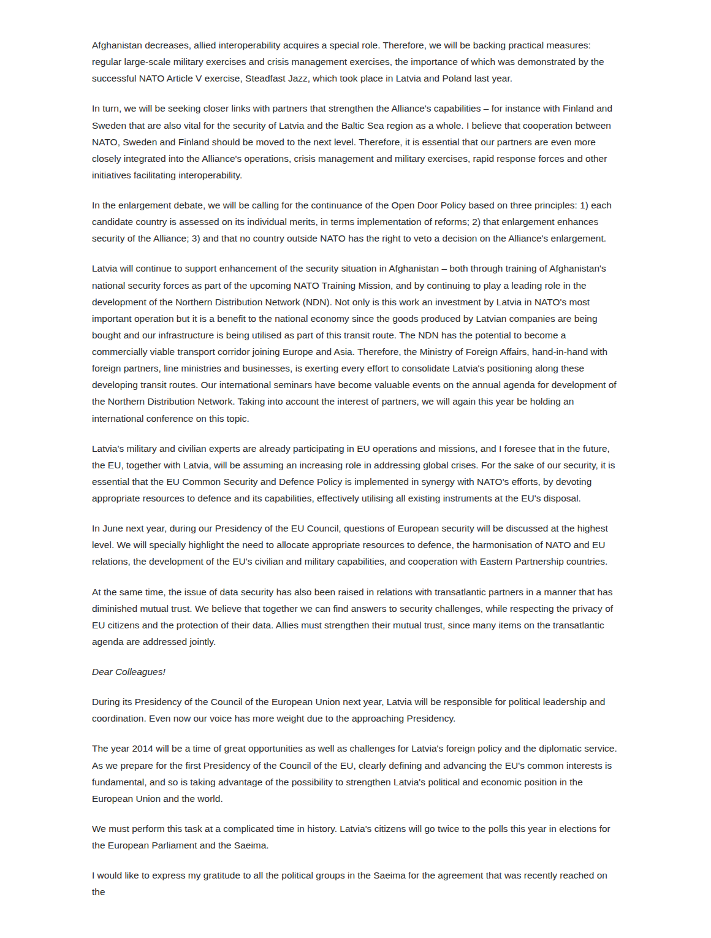Afghanistan decreases, allied interoperability acquires a special role. Therefore, we will be backing practical measures: regular large-scale military exercises and crisis management exercises, the importance of which was demonstrated by the successful NATO Article V exercise, Steadfast Jazz, which took place in Latvia and Poland last year.
In turn, we will be seeking closer links with partners that strengthen the Alliance's capabilities – for instance with Finland and Sweden that are also vital for the security of Latvia and the Baltic Sea region as a whole. I believe that cooperation between NATO, Sweden and Finland should be moved to the next level. Therefore, it is essential that our partners are even more closely integrated into the Alliance's operations, crisis management and military exercises, rapid response forces and other initiatives facilitating interoperability.
In the enlargement debate, we will be calling for the continuance of the Open Door Policy based on three principles: 1) each candidate country is assessed on its individual merits, in terms implementation of reforms; 2) that enlargement enhances security of the Alliance; 3) and that no country outside NATO has the right to veto a decision on the Alliance's enlargement.
Latvia will continue to support enhancement of the security situation in Afghanistan – both through training of Afghanistan's national security forces as part of the upcoming NATO Training Mission, and by continuing to play a leading role in the development of the Northern Distribution Network (NDN). Not only is this work an investment by Latvia in NATO's most important operation but it is a benefit to the national economy since the goods produced by Latvian companies are being bought and our infrastructure is being utilised as part of this transit route. The NDN has the potential to become a commercially viable transport corridor joining Europe and Asia. Therefore, the Ministry of Foreign Affairs, hand-in-hand with foreign partners, line ministries and businesses, is exerting every effort to consolidate Latvia's positioning along these developing transit routes. Our international seminars have become valuable events on the annual agenda for development of the Northern Distribution Network. Taking into account the interest of partners, we will again this year be holding an international conference on this topic.
Latvia’s military and civilian experts are already participating in EU operations and missions, and I foresee that in the future, the EU, together with Latvia, will be assuming an increasing role in addressing global crises. For the sake of our security, it is essential that the EU Common Security and Defence Policy is implemented in synergy with NATO's efforts, by devoting appropriate resources to defence and its capabilities, effectively utilising all existing instruments at the EU's disposal.
In June next year, during our Presidency of the EU Council, questions of European security will be discussed at the highest level. We will specially highlight the need to allocate appropriate resources to defence, the harmonisation of NATO and EU relations, the development of the EU's civilian and military capabilities, and cooperation with Eastern Partnership countries.
At the same time, the issue of data security has also been raised in relations with transatlantic partners in a manner that has diminished mutual trust. We believe that together we can find answers to security challenges, while respecting the privacy of EU citizens and the protection of their data. Allies must strengthen their mutual trust, since many items on the transatlantic agenda are addressed jointly.
Dear Colleagues!
During its Presidency of the Council of the European Union next year, Latvia will be responsible for political leadership and coordination. Even now our voice has more weight due to the approaching Presidency.
The year 2014 will be a time of great opportunities as well as challenges for Latvia's foreign policy and the diplomatic service. As we prepare for the first Presidency of the Council of the EU, clearly defining and advancing the EU's common interests is fundamental, and so is taking advantage of the possibility to strengthen Latvia's political and economic position in the European Union and the world.
We must perform this task at a complicated time in history. Latvia's citizens will go twice to the polls this year in elections for the European Parliament and the Saeima.
I would like to express my gratitude to all the political groups in the Saeima for the agreement that was recently reached on the